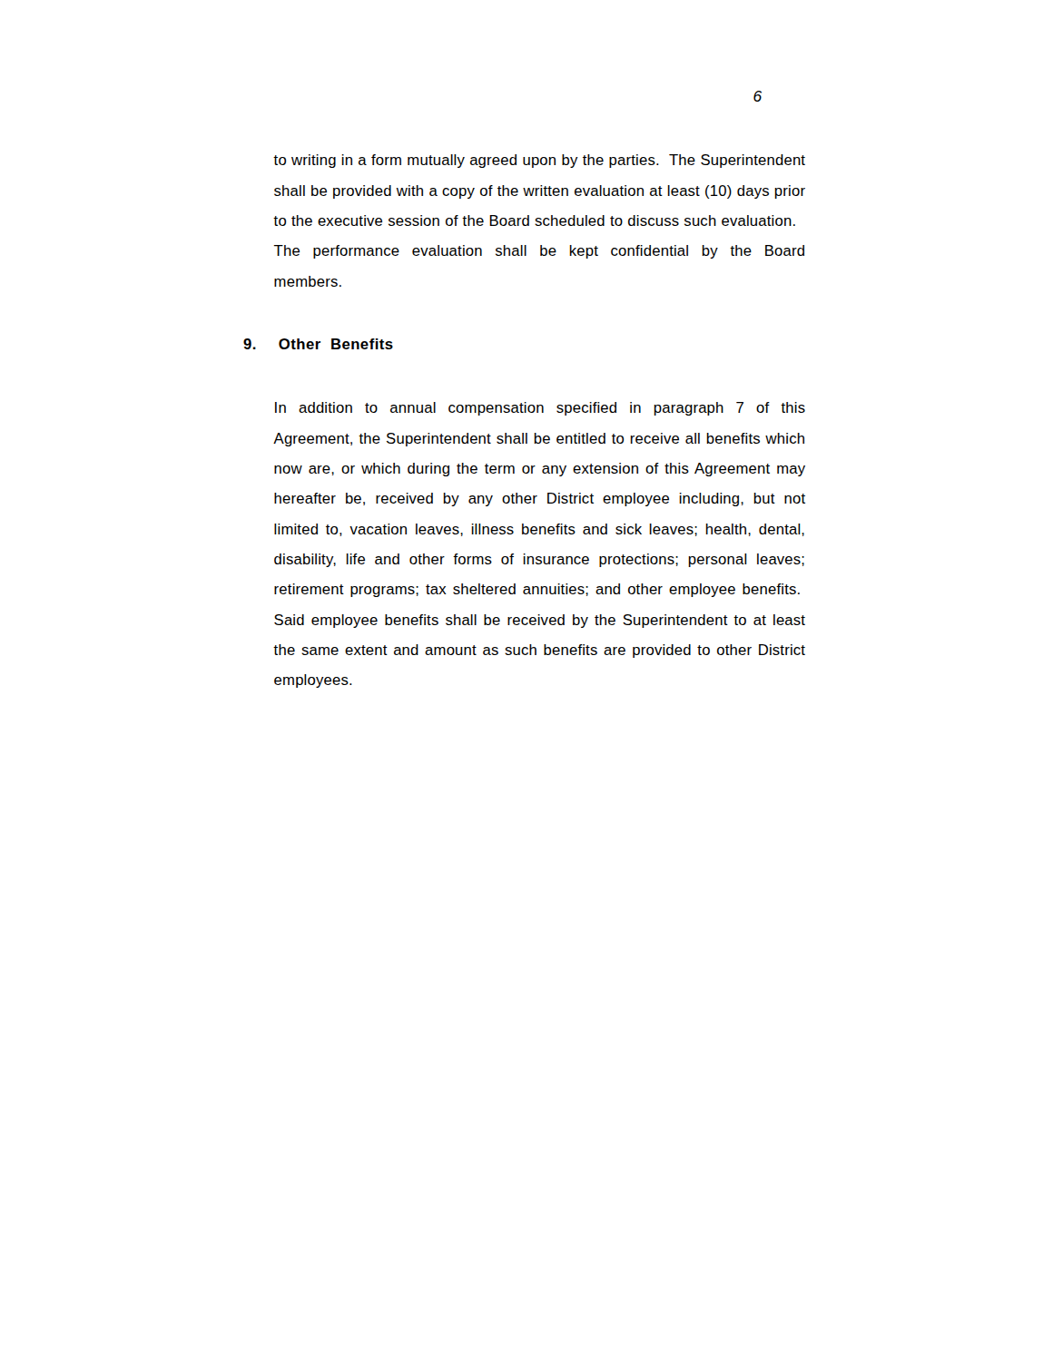6
to writing in a form mutually agreed upon by the parties. The Superintendent shall be provided with a copy of the written evaluation at least (10) days prior to the executive session of the Board scheduled to discuss such evaluation. The performance evaluation shall be kept confidential by the Board members.
9. Other Benefits
In addition to annual compensation specified in paragraph 7 of this Agreement, the Superintendent shall be entitled to receive all benefits which now are, or which during the term or any extension of this Agreement may hereafter be, received by any other District employee including, but not limited to, vacation leaves, illness benefits and sick leaves; health, dental, disability, life and other forms of insurance protections; personal leaves; retirement programs; tax sheltered annuities; and other employee benefits. Said employee benefits shall be received by the Superintendent to at least the same extent and amount as such benefits are provided to other District employees.